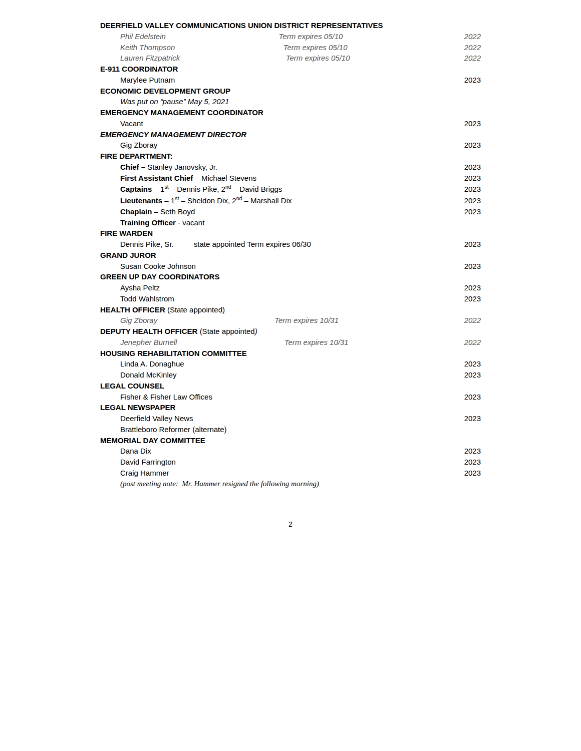DEERFIELD VALLEY COMMUNICATIONS UNION DISTRICT REPRESENTATIVES
Phil Edelstein Term expires 05/10 2022
Keith Thompson Term expires 05/10 2022
Lauren Fitzpatrick Term expires 05/10 2022
E-911 COORDINATOR
Marylee Putnam 2023
ECONOMIC DEVELOPMENT GROUP
Was put on “pause” May 5, 2021
EMERGENCY MANAGEMENT COORDINATOR
Vacant 2023
EMERGENCY MANAGEMENT DIRECTOR
Gig Zboray 2023
FIRE DEPARTMENT:
Chief – Stanley Janovsky, Jr. 2023
First Assistant Chief – Michael Stevens 2023
Captains – 1st – Dennis Pike, 2nd – David Briggs 2023
Lieutenants – 1st – Sheldon Dix, 2nd – Marshall Dix 2023
Chaplain – Seth Boyd 2023
Training Officer - vacant
FIRE WARDEN
Dennis Pike, Sr. state appointed Term expires 06/30 2023
GRAND JUROR
Susan Cooke Johnson 2023
GREEN UP DAY COORDINATORS
Aysha Peltz 2023
Todd Wahlstrom 2023
HEALTH OFFICER (State appointed)
Gig Zboray Term expires 10/31 2022
DEPUTY HEALTH OFFICER (State appointed)
Jenepher Burnell Term expires 10/31 2022
HOUSING REHABILITATION COMMITTEE
Linda A. Donaghue 2023
Donald McKinley 2023
LEGAL COUNSEL
Fisher & Fisher Law Offices 2023
LEGAL NEWSPAPER
Deerfield Valley News 2023
Brattleboro Reformer (alternate)
MEMORIAL DAY COMMITTEE
Dana Dix 2023
David Farrington 2023
Craig Hammer 2023
(post meeting note: Mr. Hammer resigned the following morning)
2